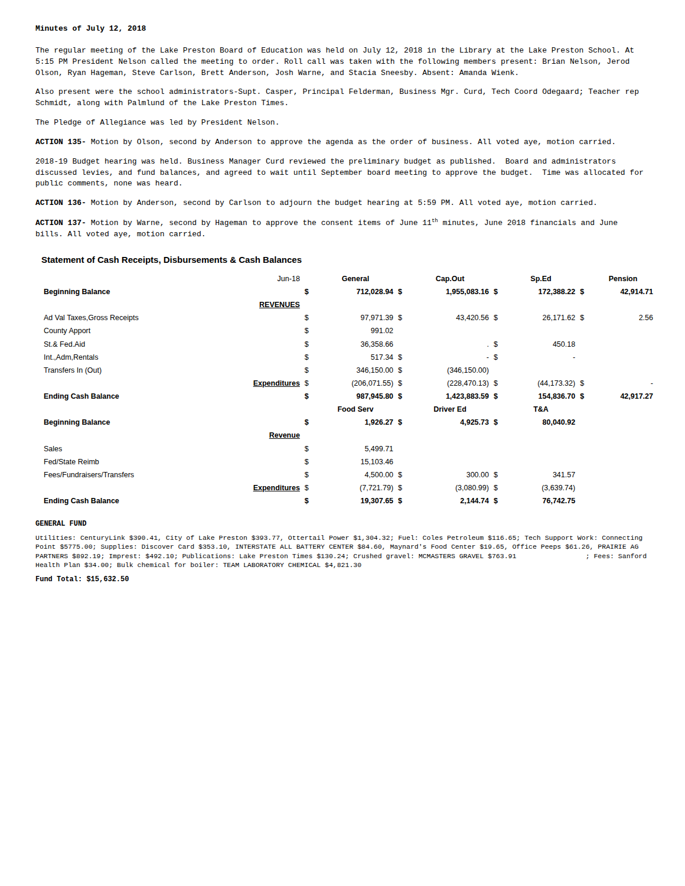Minutes of July 12, 2018
The regular meeting of the Lake Preston Board of Education was held on July 12, 2018 in the Library at the Lake Preston School. At 5:15 PM President Nelson called the meeting to order. Roll call was taken with the following members present: Brian Nelson, Jerod Olson, Ryan Hageman, Steve Carlson, Brett Anderson, Josh Warne, and Stacia Sneesby. Absent: Amanda Wienk.
Also present were the school administrators-Supt. Casper, Principal Felderman, Business Mgr. Curd, Tech Coord Odegaard; Teacher rep Schmidt, along with Palmlund of the Lake Preston Times.
The Pledge of Allegiance was led by President Nelson.
ACTION 135- Motion by Olson, second by Anderson to approve the agenda as the order of business. All voted aye, motion carried.
2018-19 Budget hearing was held. Business Manager Curd reviewed the preliminary budget as published. Board and administrators discussed levies, and fund balances, and agreed to wait until September board meeting to approve the budget. Time was allocated for public comments, none was heard.
ACTION 136- Motion by Anderson, second by Carlson to adjourn the budget hearing at 5:59 PM. All voted aye, motion carried.
ACTION 137- Motion by Warne, second by Hageman to approve the consent items of June 11th minutes, June 2018 financials and June bills. All voted aye, motion carried.
Statement of Cash Receipts, Disbursements & Cash Balances
| | Jun-18 | | General | | Cap.Out | | Sp.Ed | | Pension |
| Beginning Balance | | $ | 712,028.94 | $ | 1,955,083.16 | $ | 172,388.22 | $ | 42,914.71 |
| | REVENUES | |
| Ad Val Taxes,Gross Receipts | | $ | 97,971.39 | $ | 43,420.56 | $ | 26,171.62 | $ | 2.56 |
| County Apport | | $ | 991.02 | | | | | | |
| St.& Fed.Aid | | $ | 36,358.66 | | . | $ | 450.18 | | |
| Int.,Adm,Rentals | | $ | 517.34 | $ | - | $ | - | | |
| Transfers In (Out) | | $ | 346,150.00 | $ | (346,150.00) | | | | |
| | Expenditures | $ | (206,071.55) | $ | (228,470.13) | $ | (44,173.32) | $ | - |
| Ending Cash Balance | | $ | 987,945.80 | $ | 1,423,883.59 | $ | 154,836.70 | $ | 42,917.27 |
| | | | Food Serv | | Driver Ed | | T&A | | |
| Beginning Balance | | $ | 1,926.27 | $ | 4,925.73 | $ | 80,040.92 | | |
| | Revenue | |
| Sales | | $ | 5,499.71 | | | | | | |
| Fed/State Reimb | | $ | 15,103.46 | | | | | | |
| Fees/Fundraisers/Transfers | | $ | 4,500.00 | $ | 300.00 | $ | 341.57 | | |
| | Expenditures | $ | (7,721.79) | $ | (3,080.99) | $ | (3,639.74) | | |
| Ending Cash Balance | | $ | 19,307.65 | $ | 2,144.74 | $ | 76,742.75 | | |
GENERAL FUND
Utilities: CenturyLink $390.41, City of Lake Preston $393.77, Ottertail Power $1,304.32; Fuel: Coles Petroleum $116.65; Tech Support Work: Connecting Point $5775.00; Supplies: Discover Card $353.10, INTERSTATE ALL BATTERY CENTER $84.60, Maynard's Food Center $19.65, Office Peeps $61.26, PRAIRIE AG PARTNERS $892.19; Imprest: $492.10; Publications: Lake Preston Times $130.24; Crushed gravel: MCMASTERS GRAVEL $763.91 ; Fees: Sanford Health Plan $34.00; Bulk chemical for boiler: TEAM LABORATORY CHEMICAL $4,821.30
Fund Total: $15,632.50